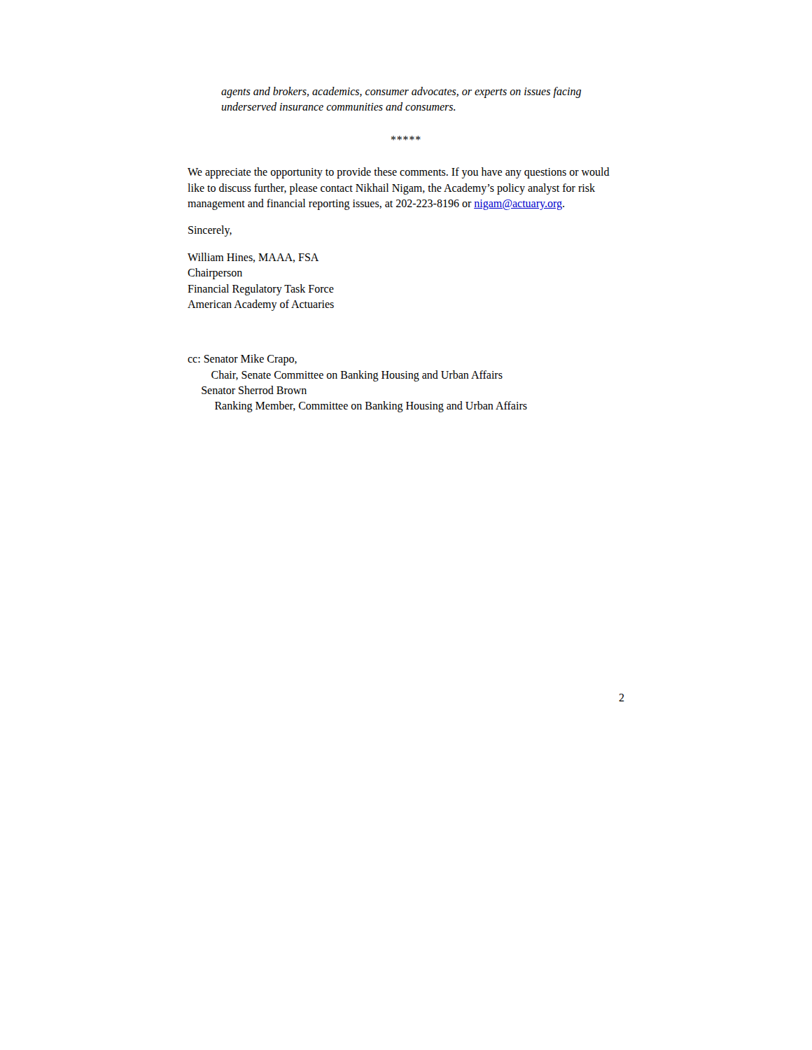agents and brokers, academics, consumer advocates, or experts on issues facing underserved insurance communities and consumers.
*****
We appreciate the opportunity to provide these comments. If you have any questions or would like to discuss further, please contact Nikhail Nigam, the Academy’s policy analyst for risk management and financial reporting issues, at 202-223-8196 or nigam@actuary.org.
Sincerely,
William Hines, MAAA, FSA
Chairperson
Financial Regulatory Task Force
American Academy of Actuaries
cc: Senator Mike Crapo,
Chair, Senate Committee on Banking Housing and Urban Affairs
Senator Sherrod Brown
Ranking Member, Committee on Banking Housing and Urban Affairs
2